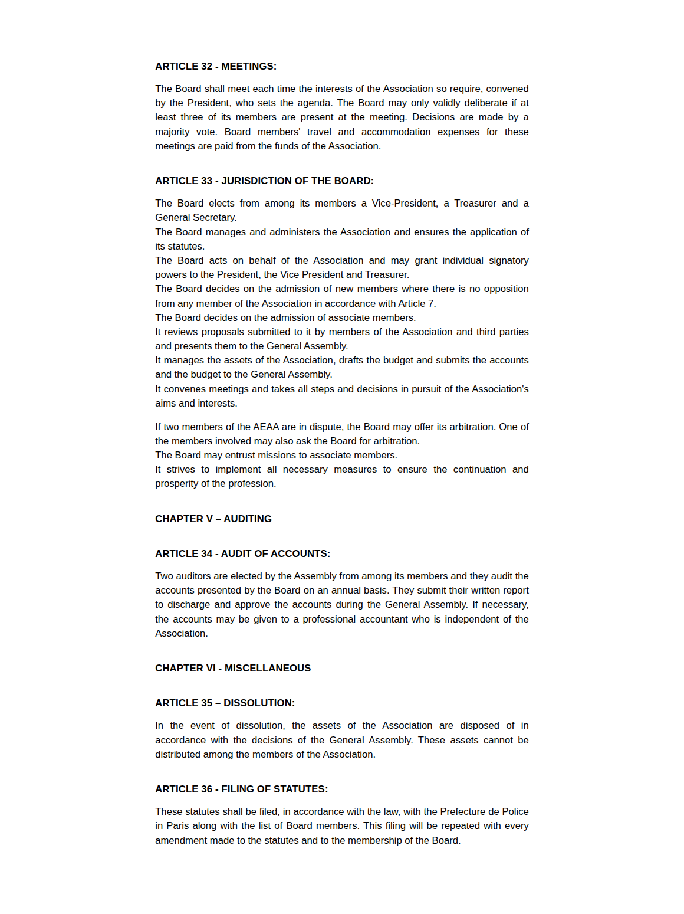ARTICLE 32 - MEETINGS:
The Board shall meet each time the interests of the Association so require, convened by the President, who sets the agenda. The Board may only validly deliberate if at least three of its members are present at the meeting. Decisions are made by a majority vote. Board members' travel and accommodation expenses for these meetings are paid from the funds of the Association.
ARTICLE 33 - JURISDICTION OF THE BOARD:
The Board elects from among its members a Vice-President, a Treasurer and a General Secretary.
The Board manages and administers the Association and ensures the application of its statutes.
The Board acts on behalf of the Association and may grant individual signatory powers to the President, the Vice President and Treasurer.
The Board decides on the admission of new members where there is no opposition from any member of the Association in accordance with Article 7.
The Board decides on the admission of associate members.
It reviews proposals submitted to it by members of the Association and third parties and presents them to the General Assembly.
It manages the assets of the Association, drafts the budget and submits the accounts and the budget to the General Assembly.
It convenes meetings and takes all steps and decisions in pursuit of the Association's aims and interests.
If two members of the AEAA are in dispute, the Board may offer its arbitration. One of the members involved may also ask the Board for arbitration.
The Board may entrust missions to associate members.
It strives to implement all necessary measures to ensure the continuation and prosperity of the profession.
CHAPTER V – AUDITING
ARTICLE 34 - AUDIT OF ACCOUNTS:
Two auditors are elected by the Assembly from among its members and they audit the accounts presented by the Board on an annual basis. They submit their written report to discharge and approve the accounts during the General Assembly. If necessary, the accounts may be given to a professional accountant who is independent of the Association.
CHAPTER VI - MISCELLANEOUS
ARTICLE 35 – DISSOLUTION:
In the event of dissolution, the assets of the Association are disposed of in accordance with the decisions of the General Assembly. These assets cannot be distributed among the members of the Association.
ARTICLE 36 - FILING OF STATUTES:
These statutes shall be filed, in accordance with the law, with the Prefecture de Police in Paris along with the list of Board members. This filing will be repeated with every amendment made to the statutes and to the membership of the Board.